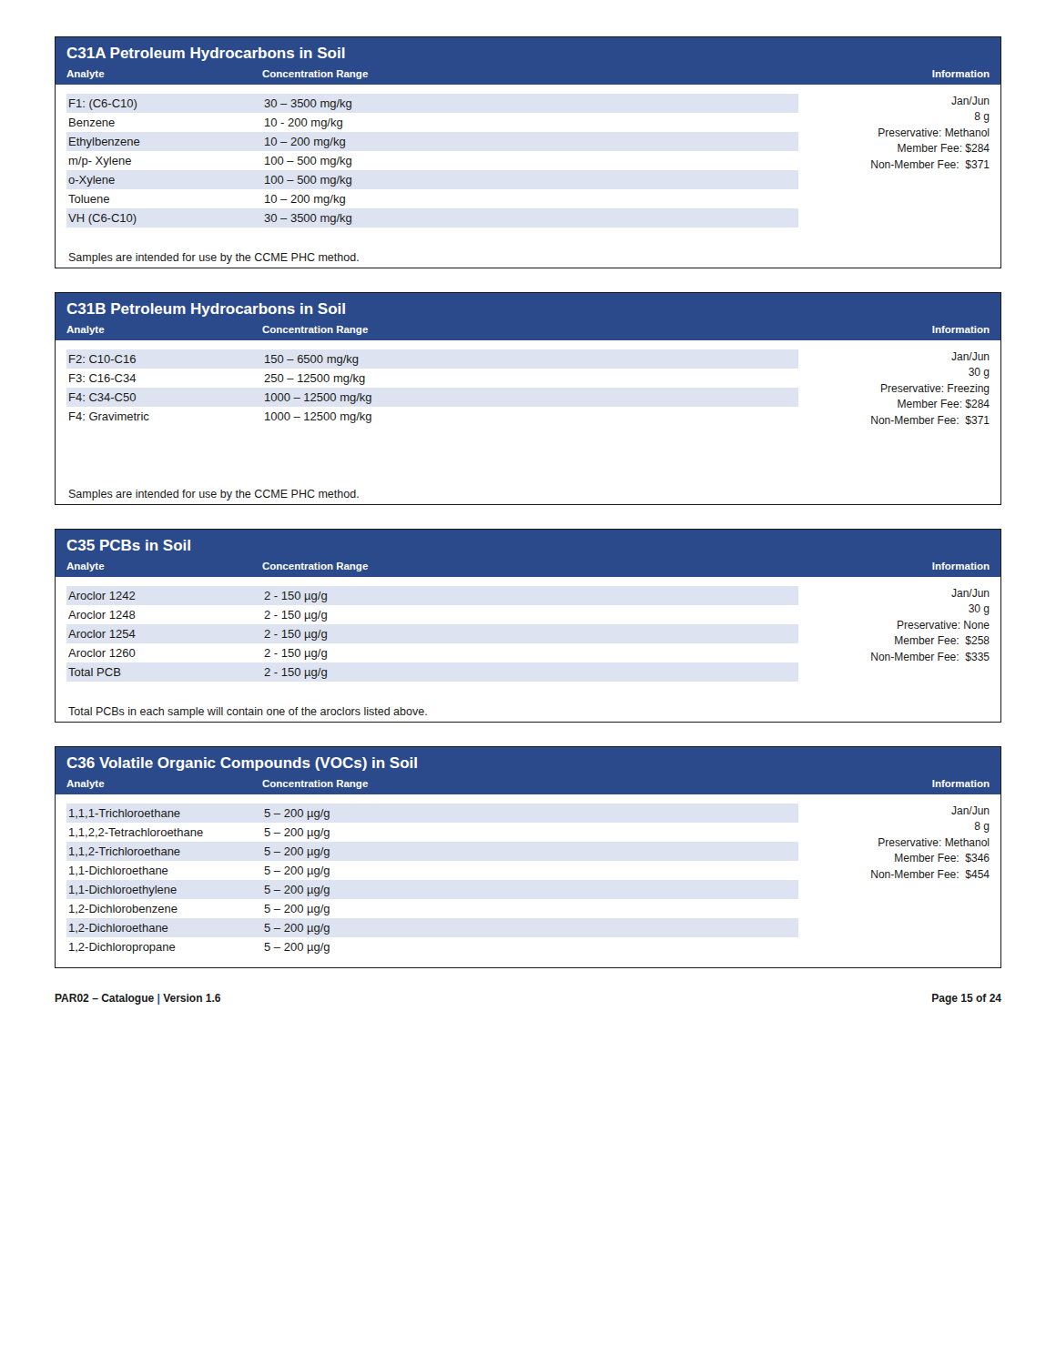C31A Petroleum Hydrocarbons in Soil
Analyte
Concentration Range
Information
F1: (C6-C10)
30 – 3500 mg/kg
Benzene
10 - 200 mg/kg
Ethylbenzene
10 – 200 mg/kg
m/p- Xylene
100 – 500 mg/kg
o-Xylene
100 – 500 mg/kg
Toluene
10 – 200 mg/kg
VH (C6-C10)
30 – 3500 mg/kg
Jan/Jun
8 g
Preservative: Methanol
Member Fee: $284
Non-Member Fee: $371
Samples are intended for use by the CCME PHC method.
C31B Petroleum Hydrocarbons in Soil
Analyte
Concentration Range
Information
F2: C10-C16
150 – 6500 mg/kg
F3: C16-C34
250 – 12500 mg/kg
F4: C34-C50
1000 – 12500 mg/kg
F4: Gravimetric
1000 – 12500 mg/kg
Jan/Jun
30 g
Preservative: Freezing
Member Fee: $284
Non-Member Fee: $371
Samples are intended for use by the CCME PHC method.
C35 PCBs in Soil
Analyte
Concentration Range
Information
Aroclor 1242
2 - 150 µg/g
Aroclor 1248
2 - 150 µg/g
Aroclor 1254
2 - 150 µg/g
Aroclor 1260
2 - 150 µg/g
Total PCB
2 - 150 µg/g
Jan/Jun
30 g
Preservative: None
Member Fee: $258
Non-Member Fee: $335
Total PCBs in each sample will contain one of the aroclors listed above.
C36 Volatile Organic Compounds (VOCs) in Soil
Analyte
Concentration Range
Information
1,1,1-Trichloroethane
5 – 200 µg/g
1,1,2,2-Tetrachloroethane
5 – 200 µg/g
1,1,2-Trichloroethane
5 – 200 µg/g
1,1-Dichloroethane
5 – 200 µg/g
1,1-Dichloroethylene
5 – 200 µg/g
1,2-Dichlorobenzene
5 – 200 µg/g
1,2-Dichloroethane
5 – 200 µg/g
1,2-Dichloropropane
5 – 200 µg/g
Jan/Jun
8 g
Preservative: Methanol
Member Fee: $346
Non-Member Fee: $454
PAR02 – Catalogue | Version 1.6
Page 15 of 24